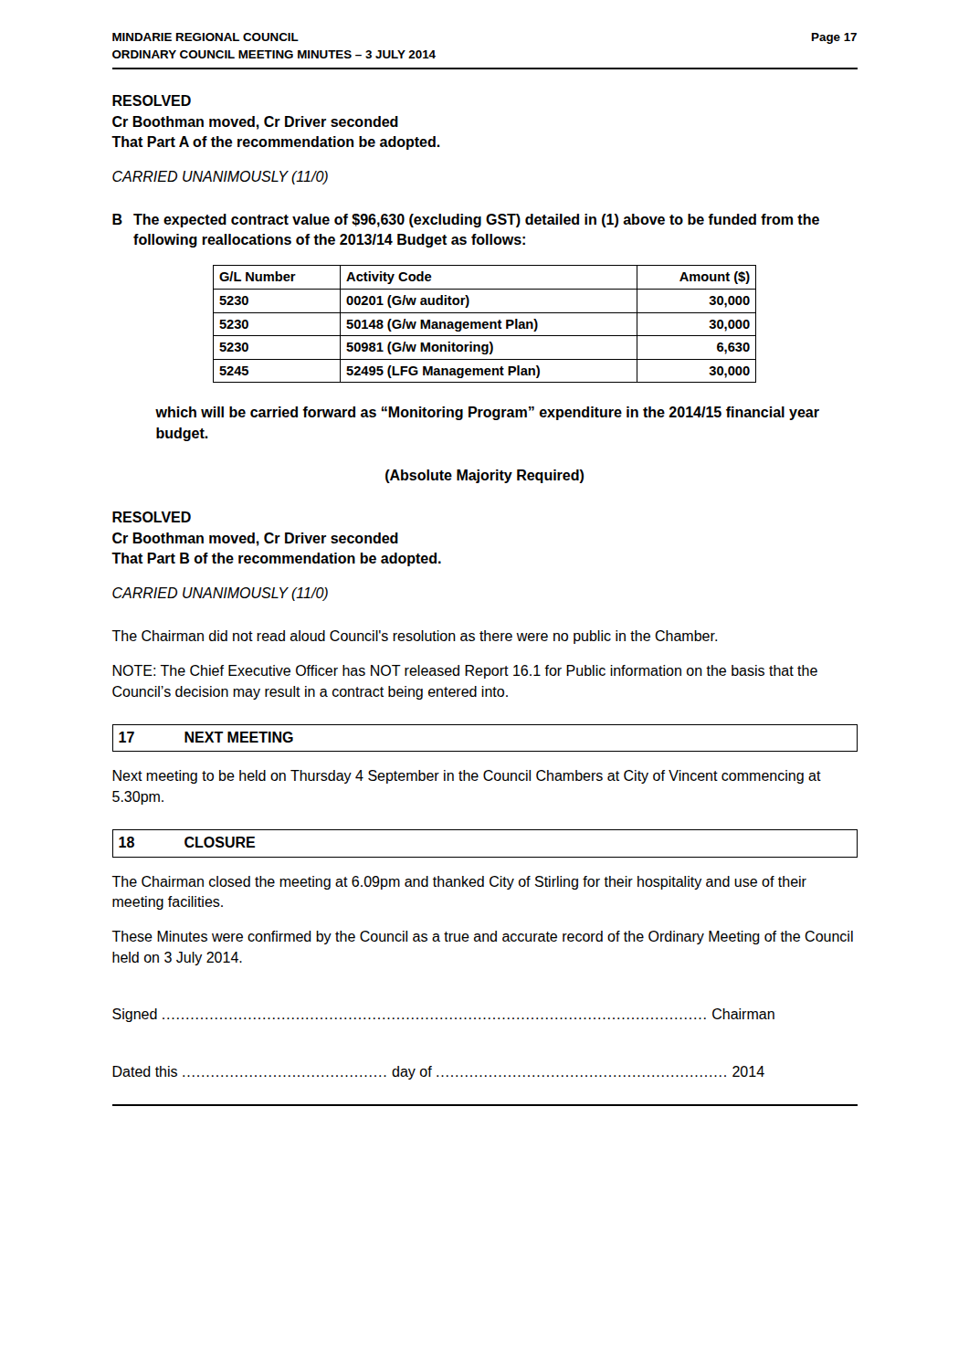Mindarie Regional Council
Ordinary Council Meeting Minutes – 3 July 2014
Page 17
RESOLVED
Cr Boothman moved, Cr Driver seconded
That Part A of the recommendation be adopted.
CARRIED UNANIMOUSLY (11/0)
B The expected contract value of $96,630 (excluding GST) detailed in (1) above to be funded from the following reallocations of the 2013/14 Budget as follows:
| G/L Number | Activity Code | Amount ($) |
| --- | --- | --- |
| 5230 | 00201 (G/w auditor) | 30,000 |
| 5230 | 50148 (G/w Management Plan) | 30,000 |
| 5230 | 50981 (G/w Monitoring) | 6,630 |
| 5245 | 52495 (LFG Management Plan) | 30,000 |
which will be carried forward as “Monitoring Program” expenditure in the 2014/15 financial year budget.
(Absolute Majority Required)
RESOLVED
Cr Boothman moved, Cr Driver seconded
That Part B of the recommendation be adopted.
CARRIED UNANIMOUSLY (11/0)
The Chairman did not read aloud Council's resolution as there were no public in the Chamber.
NOTE: The Chief Executive Officer has NOT released Report 16.1 for Public information on the basis that the Council’s decision may result in a contract being entered into.
17 NEXT MEETING
Next meeting to be held on Thursday 4 September in the Council Chambers at City of Vincent commencing at 5.30pm.
18 CLOSURE
The Chairman closed the meeting at 6.09pm and thanked City of Stirling for their hospitality and use of their meeting facilities.
These Minutes were confirmed by the Council as a true and accurate record of the Ordinary Meeting of the Council held on 3 July 2014.
Signed .................................................................................................................. Chairman
Dated this ........................................... day of ............................................................. 2014